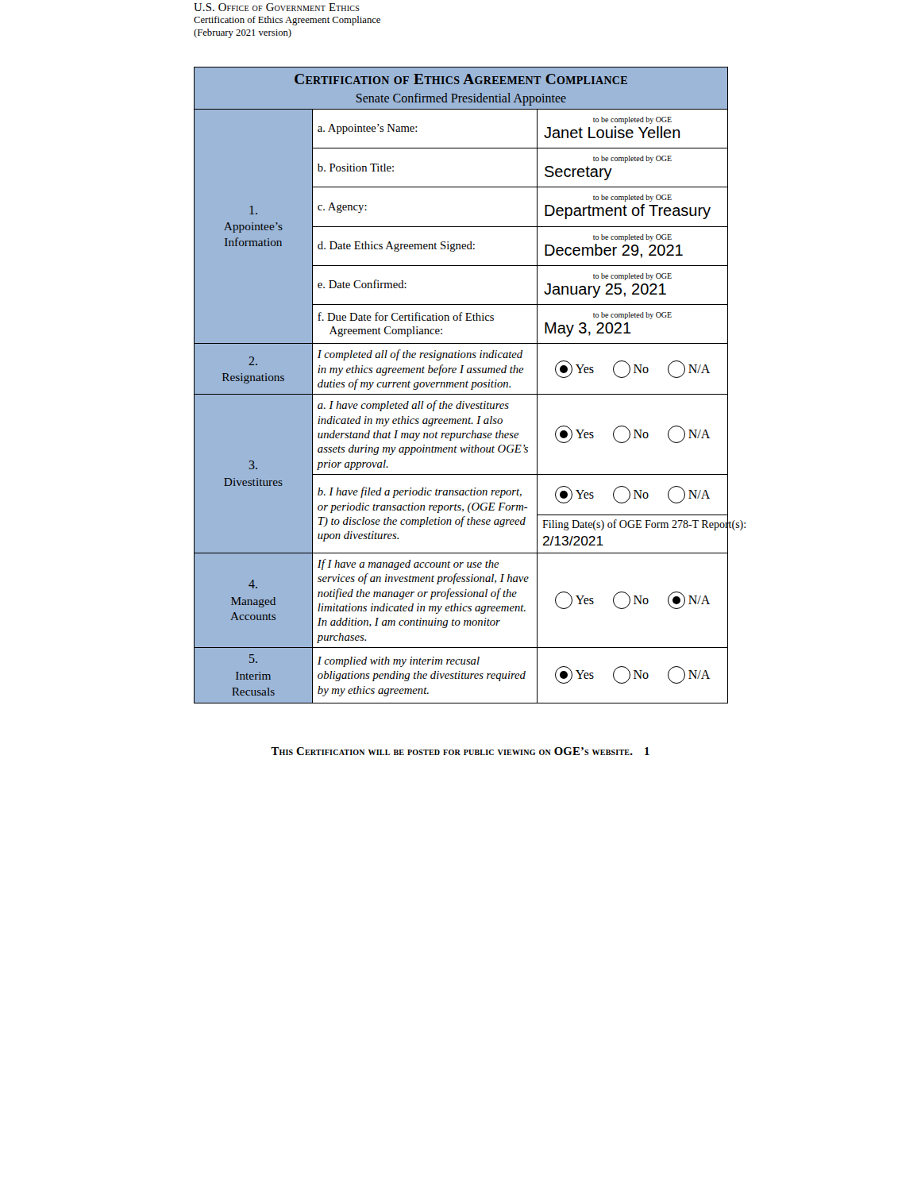U.S. Office of Government Ethics
Certification of Ethics Agreement Compliance
(February 2021 version)
| Certification of Ethics Agreement Compliance Senate Confirmed Presidential Appointee |
| 1. Appointee’s Information | a. Appointee’s Name: | to be completed by OGE Janet Louise Yellen |
| b. Position Title: | to be completed by OGE Secretary |
| c. Agency: | to be completed by OGE Department of Treasury |
| d. Date Ethics Agreement Signed: | to be completed by OGE December 29, 2021 |
| e. Date Confirmed: | to be completed by OGE January 25, 2021 |
| f. Due Date for Certification of Ethics Agreement Compliance: | to be completed by OGE May 3, 2021 |
| 2. Resignations | I completed all of the resignations indicated in my ethics agreement before I assumed the duties of my current government position. | Yes No N/A |
| 3. Divestitures | a. I have completed all of the divestitures indicated in my ethics agreement. I also understand that I may not repurchase these assets during my appointment without OGE’s prior approval. | Yes No N/A |
| b. I have filed a periodic transaction report, or periodic transaction reports, (OGE Form-T) to disclose the completion of these agreed upon divestitures. | Yes No N/A |
| Filing Date(s) of OGE Form 278-T Report(s): 2/13/2021 |
| 4. Managed Accounts | If I have a managed account or use the services of an investment professional, I have notified the manager or professional of the limitations indicated in my ethics agreement. In addition, I am continuing to monitor purchases. | Yes No N/A |
| 5. Interim Recusals | I complied with my interim recusal obligations pending the divestitures required by my ethics agreement. | Yes No N/A |
This Certification will be posted for public viewing on OGE’s website.1